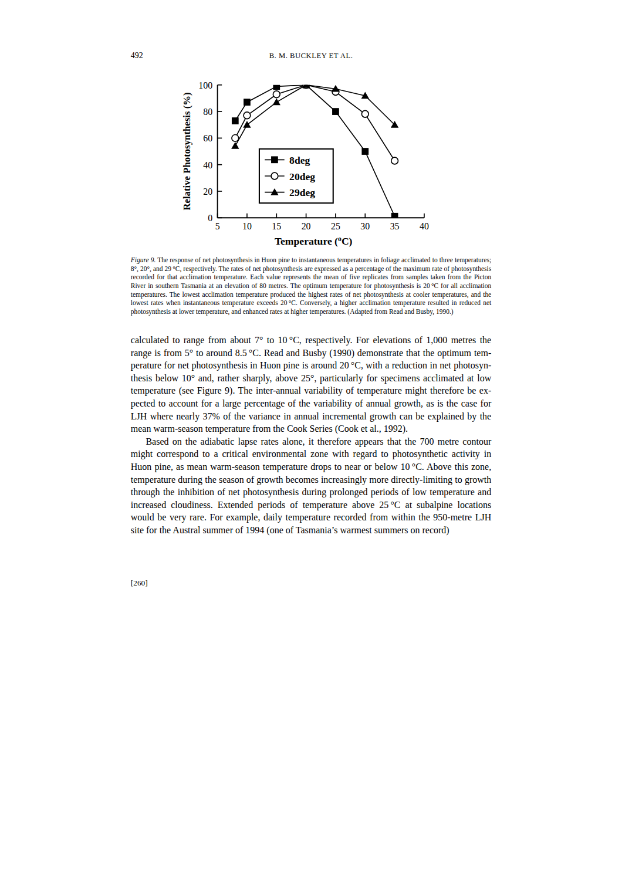492
B. M. Buckley et al.
5 10 15 20 25 30 35 40 0 20 40 60 80 100 Temperature (oC) Relative Photosynthesis (%) 8deg 20deg 29deg
Figure 9. The response of net photosynthesis in Huon pine to instantaneous temperatures in foliage acclimated to three temperatures; 8°, 20°, and 29 °C, respectively. The rates of net photosynthesis are expressed as a percentage of the maximum rate of photosynthesis recorded for that acclimation temperature. Each value represents the mean of five replicates from samples taken from the Picton River in southern Tasmania at an elevation of 80 metres. The optimum temperature for photosynthesis is 20 °C for all acclimation temperatures. The lowest acclimation temperature produced the highest rates of net photosynthesis at cooler temperatures, and the lowest rates when instantaneous temperature exceeds 20 °C. Conversely, a higher acclimation temperature resulted in reduced net photosynthesis at lower temperature, and enhanced rates at higher temperatures. (Adapted from Read and Busby, 1990.)
calculated to range from about 7° to 10 °C, respectively. For elevations of 1,000 metres the range is from 5° to around 8.5 °C. Read and Busby (1990) demonstrate that the optimum temperature for net photosynthesis in Huon pine is around 20 °C, with a reduction in net photosynthesis below 10° and, rather sharply, above 25°, particularly for specimens acclimated at low temperature (see Figure 9). The inter-annual variability of temperature might therefore be expected to account for a large percentage of the variability of annual growth, as is the case for LJH where nearly 37% of the variance in annual incremental growth can be explained by the mean warm-season temperature from the Cook Series (Cook et al., 1992).
Based on the adiabatic lapse rates alone, it therefore appears that the 700 metre contour might correspond to a critical environmental zone with regard to photosynthetic activity in Huon pine, as mean warm-season temperature drops to near or below 10 °C. Above this zone, temperature during the season of growth becomes increasingly more directly-limiting to growth through the inhibition of net photosynthesis during prolonged periods of low temperature and increased cloudiness. Extended periods of temperature above 25 °C at subalpine locations would be very rare. For example, daily temperature recorded from within the 950-metre LJH site for the Austral summer of 1994 (one of Tasmania’s warmest summers on record)
[260]